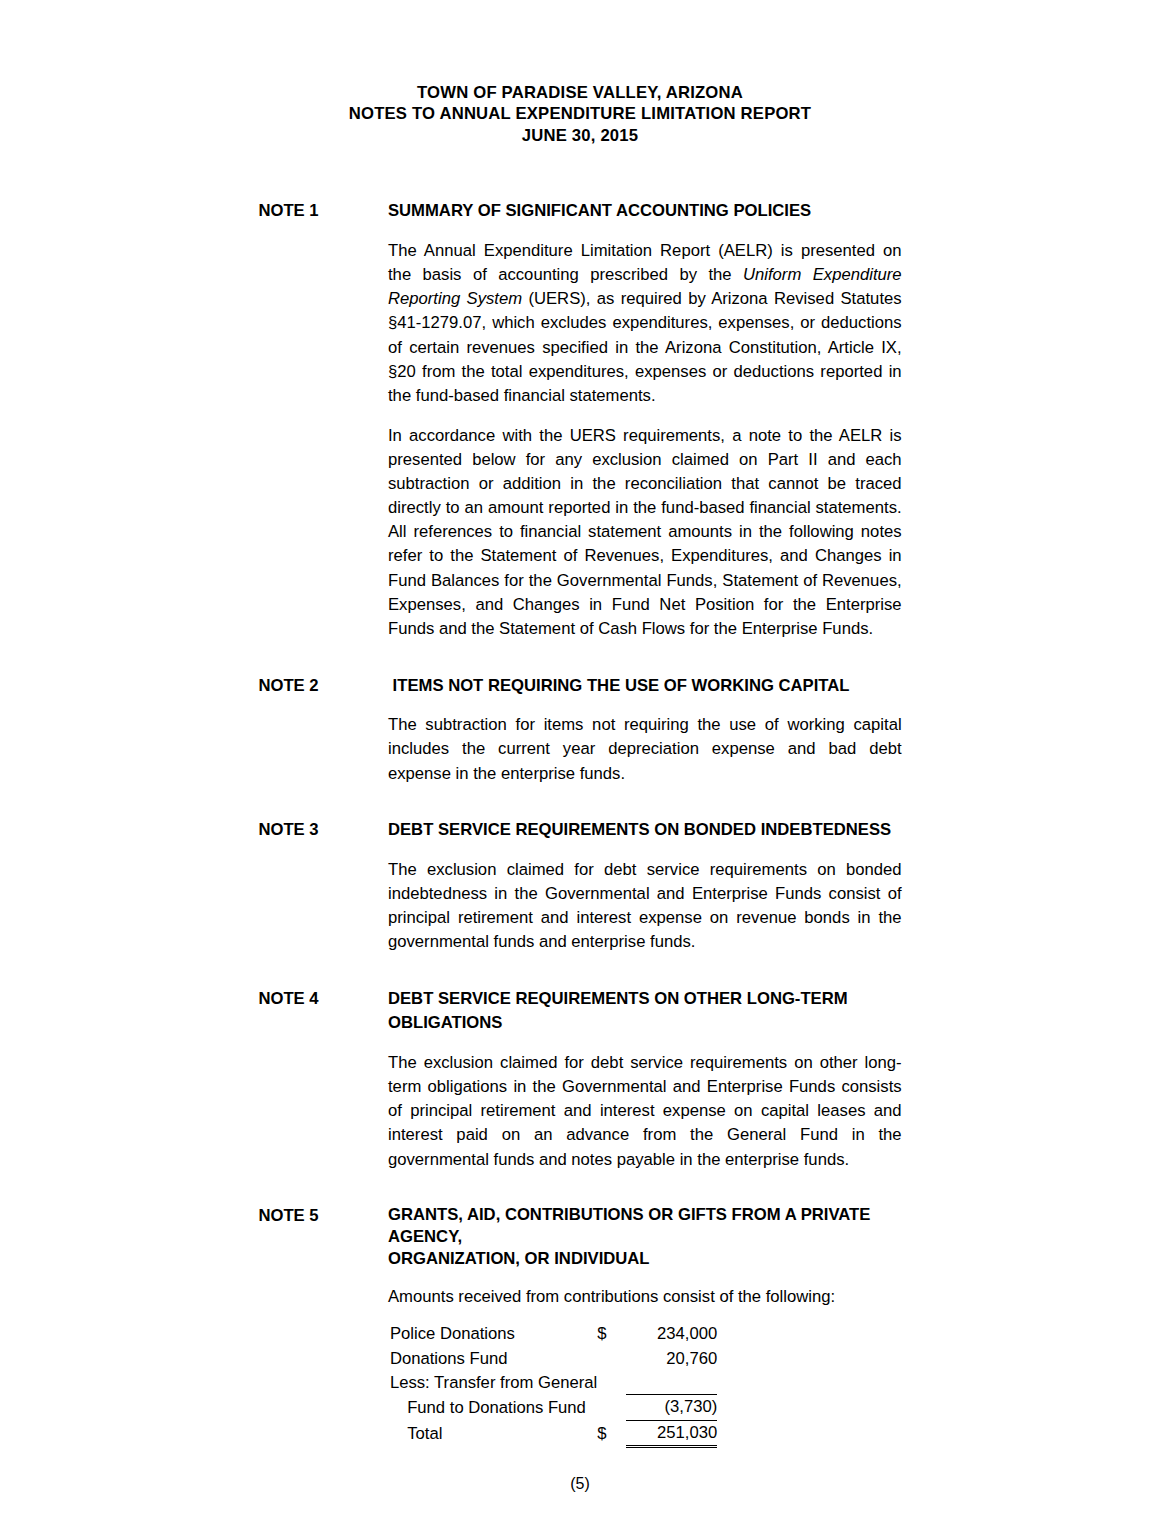TOWN OF PARADISE VALLEY, ARIZONA
NOTES TO ANNUAL EXPENDITURE LIMITATION REPORT
JUNE 30, 2015
NOTE 1
SUMMARY OF SIGNIFICANT ACCOUNTING POLICIES
The Annual Expenditure Limitation Report (AELR) is presented on the basis of accounting prescribed by the Uniform Expenditure Reporting System (UERS), as required by Arizona Revised Statutes §41-1279.07, which excludes expenditures, expenses, or deductions of certain revenues specified in the Arizona Constitution, Article IX, §20 from the total expenditures, expenses or deductions reported in the fund-based financial statements.
In accordance with the UERS requirements, a note to the AELR is presented below for any exclusion claimed on Part II and each subtraction or addition in the reconciliation that cannot be traced directly to an amount reported in the fund-based financial statements. All references to financial statement amounts in the following notes refer to the Statement of Revenues, Expenditures, and Changes in Fund Balances for the Governmental Funds, Statement of Revenues, Expenses, and Changes in Fund Net Position for the Enterprise Funds and the Statement of Cash Flows for the Enterprise Funds.
NOTE 2
ITEMS NOT REQUIRING THE USE OF WORKING CAPITAL
The subtraction for items not requiring the use of working capital includes the current year depreciation expense and bad debt expense in the enterprise funds.
NOTE 3
DEBT SERVICE REQUIREMENTS ON BONDED INDEBTEDNESS
The exclusion claimed for debt service requirements on bonded indebtedness in the Governmental and Enterprise Funds consist of principal retirement and interest expense on revenue bonds in the governmental funds and enterprise funds.
NOTE 4
DEBT SERVICE REQUIREMENTS ON OTHER LONG-TERM OBLIGATIONS
The exclusion claimed for debt service requirements on other long-term obligations in the Governmental and Enterprise Funds consists of principal retirement and interest expense on capital leases and interest paid on an advance from the General Fund in the governmental funds and notes payable in the enterprise funds.
NOTE 5
GRANTS, AID, CONTRIBUTIONS OR GIFTS FROM A PRIVATE AGENCY,
ORGANIZATION, OR INDIVIDUAL
Amounts received from contributions consist of the following:
| Police Donations | $ | 234,000 |
| Donations Fund | | 20,760 |
| Less: Transfer from General | | |
| Fund to Donations Fund | | (3,730) |
| Total | $ | 251,030 |
(5)